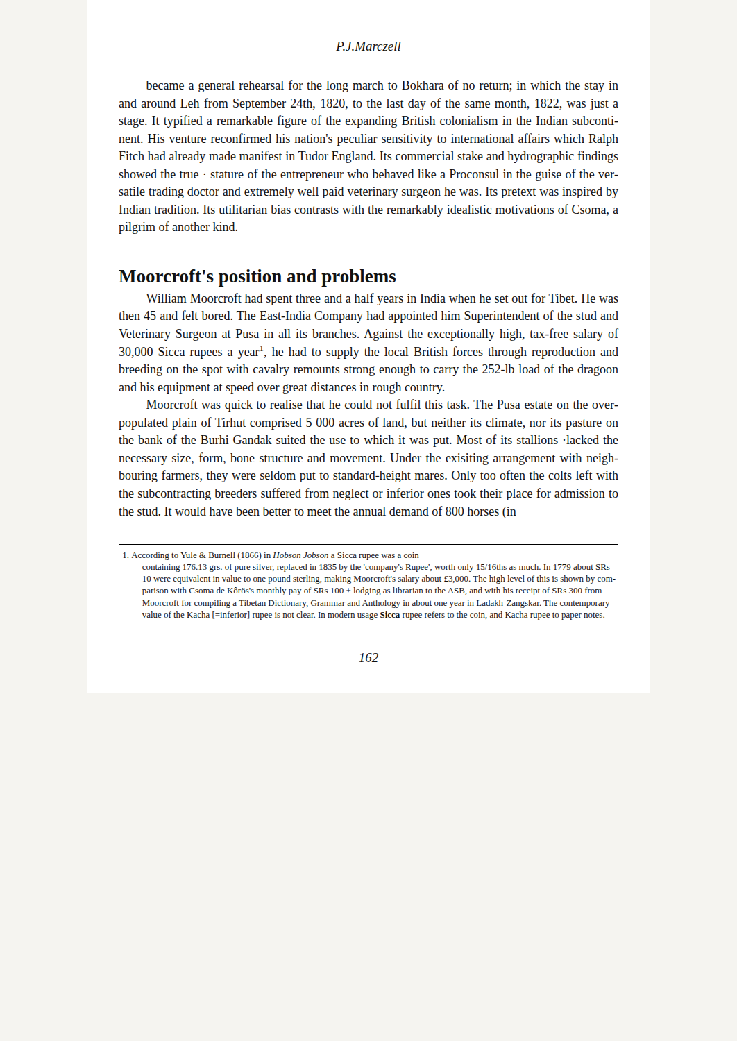P.J.Marczell
became a general rehearsal for the long march to Bokhara of no return; in which the stay in and around Leh from September 24th, 1820, to the last day of the same month, 1822, was just a stage. It typified a remarkable figure of the expanding British colonialism in the Indian subcontinent. His venture reconfirmed his nation's peculiar sensitivity to international affairs which Ralph Fitch had already made manifest in Tudor England. Its commercial stake and hydrographic findings showed the true · stature of the entrepreneur who behaved like a Proconsul in the guise of the versatile trading doctor and extremely well paid veterinary surgeon he was. Its pretext was inspired by Indian tradition. Its utilitarian bias contrasts with the remarkably idealistic motivations of Csoma, a pilgrim of another kind.
Moorcroft's position and problems
William Moorcroft had spent three and a half years in India when he set out for Tibet. He was then 45 and felt bored. The East-India Company had appointed him Superintendent of the stud and Veterinary Surgeon at Pusa in all its branches. Against the exceptionally high, tax-free salary of 30,000 Sicca rupees a year1, he had to supply the local British forces through reproduction and breeding on the spot with cavalry remounts strong enough to carry the 252-lb load of the dragoon and his equipment at speed over great distances in rough country.
Moorcroft was quick to realise that he could not fulfil this task. The Pusa estate on the overpopulated plain of Tirhut comprised 5 000 acres of land, but neither its climate, nor its pasture on the bank of the Burhi Gandak suited the use to which it was put. Most of its stallions ·lacked the necessary size, form, bone structure and movement. Under the exisiting arrangement with neighbouring farmers, they were seldom put to standard-height mares. Only too often the colts left with the subcontracting breeders suffered from neglect or inferior ones took their place for admission to the stud. It would have been better to meet the annual demand of 800 horses (in
According to Yule & Burnell (1866) in Hobson Jobson a Sicca rupee was a coin
containing 176.13 grs. of pure silver, replaced in 1835 by the 'company's Rupee', worth only 15/16ths as much. In 1779 about SRs 10 were equivalent in value to one pound sterling, making Moorcroft's salary about £3,000. The high level of this is shown by comparison with Csoma de Kôrös's monthly pay of SRs 100 + lodging as librarian to the ASB, and with his receipt of SRs 300 from Moorcroft for compiling a Tibetan Dictionary, Grammar and Anthology in about one year in Ladakh-Zangskar. The contemporary value of the Kacha [=inferior] rupee is not clear. In modern usage Sicca rupee refers to the coin, and Kacha rupee to paper notes.
162